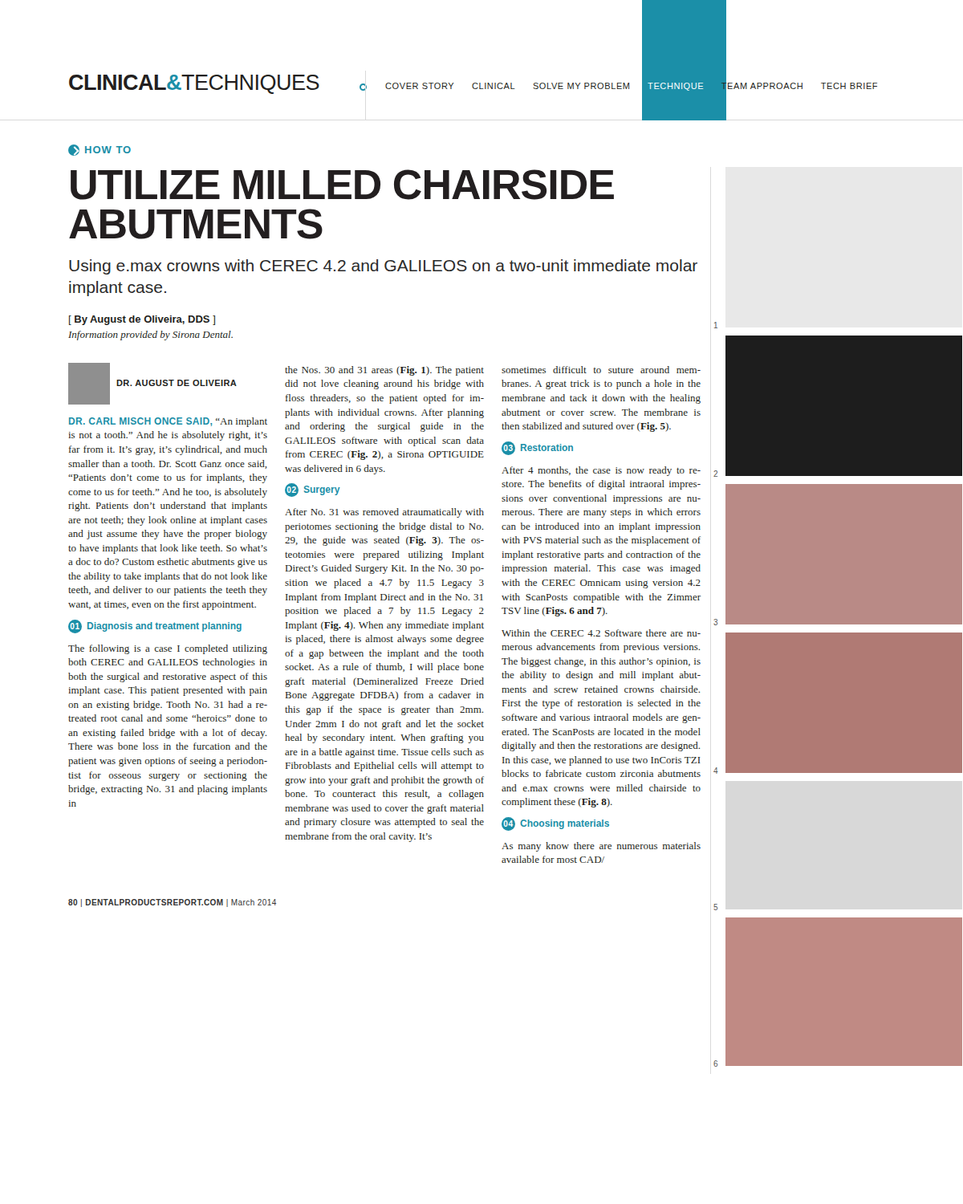CLINICAL&TECHNIQUES
COVER STORY CLINICAL SOLVE MY PROBLEM TECHNIQUE TEAM APPROACH TECH BRIEF
1
2
3
4
5
6
HOW TO
Utilize Milled Chairside Abutments
Using e.max crowns with CEREC 4.2 and GALILEOS on a two-unit immediate molar implant case.
[ By August de Oliveira, DDS ]
Information provided by Sirona Dental.
DR. AUGUST DE OLIVEIRA
DR. CARL MISCH ONCE SAID, “An implant is not a tooth.” And he is absolutely right, it’s far from it. It’s gray, it’s cylindrical, and much smaller than a tooth. Dr. Scott Ganz once said, “Patients don’t come to us for implants, they come to us for teeth.” And he too, is absolutely right. Patients don’t understand that implants are not teeth; they look online at implant cases and just assume they have the proper biology to have implants that look like teeth. So what’s a doc to do? Custom esthetic abutments give us the ability to take implants that do not look like teeth, and deliver to our patients the teeth they want, at times, even on the first appointment.
01 Diagnosis and treatment planning
The following is a case I completed utilizing both CEREC and GALILEOS technologies in both the surgical and restorative aspect of this implant case. This patient presented with pain on an existing bridge. Tooth No. 31 had a retreated root canal and some “heroics” done to an existing failed bridge with a lot of decay. There was bone loss in the furcation and the patient was given options of seeing a periodontist for osseous surgery or sectioning the bridge, extracting No. 31 and placing implants in
the Nos. 30 and 31 areas (Fig. 1). The patient did not love cleaning around his bridge with floss threaders, so the patient opted for implants with individual crowns. After planning and ordering the surgical guide in the GALILEOS software with optical scan data from CEREC (Fig. 2), a Sirona OPTIGUIDE was delivered in 6 days.
02 Surgery
After No. 31 was removed atraumatically with periotomes sectioning the bridge distal to No. 29, the guide was seated (Fig. 3). The osteotomies were prepared utilizing Implant Direct’s Guided Surgery Kit. In the No. 30 position we placed a 4.7 by 11.5 Legacy 3 Implant from Implant Direct and in the No. 31 position we placed a 7 by 11.5 Legacy 2 Implant (Fig. 4). When any immediate implant is placed, there is almost always some degree of a gap between the implant and the tooth socket. As a rule of thumb, I will place bone graft material (Demineralized Freeze Dried Bone Aggregate DFDBA) from a cadaver in this gap if the space is greater than 2mm. Under 2mm I do not graft and let the socket heal by secondary intent. When grafting you are in a battle against time. Tissue cells such as Fibroblasts and Epithelial cells will attempt to grow into your graft and prohibit the growth of bone. To counteract this result, a collagen membrane was used to cover the graft material and primary closure was attempted to seal the membrane from the oral cavity. It’s
sometimes difficult to suture around membranes. A great trick is to punch a hole in the membrane and tack it down with the healing abutment or cover screw. The membrane is then stabilized and sutured over (Fig. 5).
03 Restoration
After 4 months, the case is now ready to restore. The benefits of digital intraoral impressions over conventional impressions are numerous. There are many steps in which errors can be introduced into an implant impression with PVS material such as the misplacement of implant restorative parts and contraction of the impression material. This case was imaged with the CEREC Omnicam using version 4.2 with ScanPosts compatible with the Zimmer TSV line (Figs. 6 and 7).
Within the CEREC 4.2 Software there are numerous advancements from previous versions. The biggest change, in this author’s opinion, is the ability to design and mill implant abutments and screw retained crowns chairside. First the type of restoration is selected in the software and various intraoral models are generated. The ScanPosts are located in the model digitally and then the restorations are designed. In this case, we planned to use two InCoris TZI blocks to fabricate custom zirconia abutments and e.max crowns were milled chairside to compliment these (Fig. 8).
04 Choosing materials
As many know there are numerous materials available for most CAD/
80 | DENTALPRODUCTSREPORT.COM | March 2014